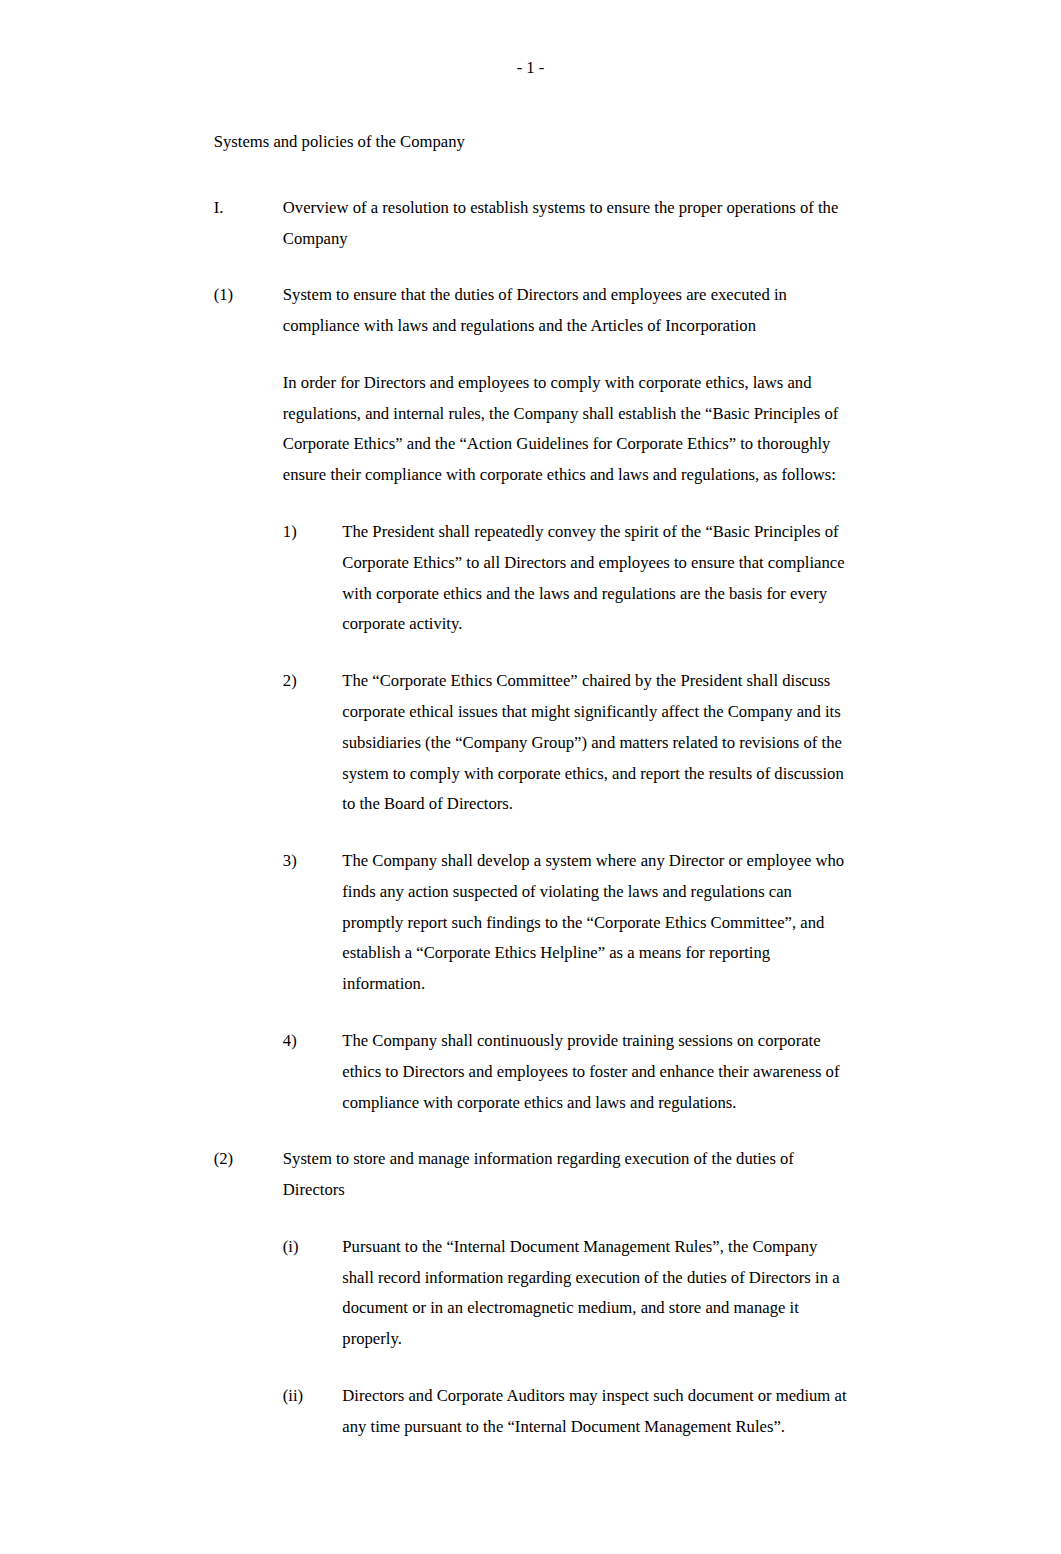- 1 -
Systems and policies of the Company
I.
Overview of a resolution to establish systems to ensure the proper operations of the Company
(1)
System to ensure that the duties of Directors and employees are executed in compliance with laws and regulations and the Articles of Incorporation
In order for Directors and employees to comply with corporate ethics, laws and regulations, and internal rules, the Company shall establish the “Basic Principles of Corporate Ethics” and the “Action Guidelines for Corporate Ethics” to thoroughly ensure their compliance with corporate ethics and laws and regulations, as follows:
1)
The President shall repeatedly convey the spirit of the “Basic Principles of Corporate Ethics” to all Directors and employees to ensure that compliance with corporate ethics and the laws and regulations are the basis for every corporate activity.
2)
The “Corporate Ethics Committee” chaired by the President shall discuss corporate ethical issues that might significantly affect the Company and its subsidiaries (the “Company Group”) and matters related to revisions of the system to comply with corporate ethics, and report the results of discussion to the Board of Directors.
3)
The Company shall develop a system where any Director or employee who finds any action suspected of violating the laws and regulations can promptly report such findings to the “Corporate Ethics Committee”, and establish a “Corporate Ethics Helpline” as a means for reporting information.
4)
The Company shall continuously provide training sessions on corporate ethics to Directors and employees to foster and enhance their awareness of compliance with corporate ethics and laws and regulations.
(2)
System to store and manage information regarding execution of the duties of Directors
(i)
Pursuant to the “Internal Document Management Rules”, the Company shall record information regarding execution of the duties of Directors in a document or in an electromagnetic medium, and store and manage it properly.
(ii)
Directors and Corporate Auditors may inspect such document or medium at any time pursuant to the “Internal Document Management Rules”.